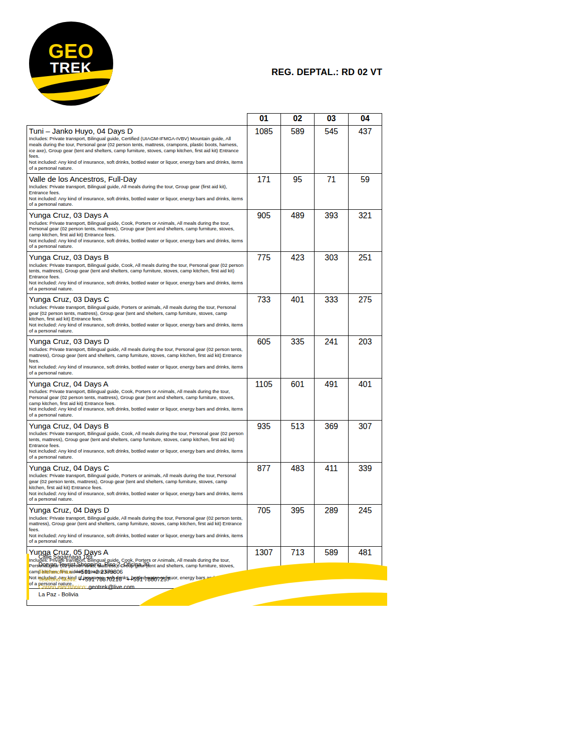GEO
TREK
REG. DEPTAL.: RD 02 VT
| | 01 | 02 | 03 | 04 |
| --- | --- | --- | --- | --- |
| Tuni – Janko Huyo, 04 Days D Includes: Private transport, Bilingual guide, Certified (UIAGM-IFMGA-IVBV) Mountain guide, All meals during the tour, Personal gear (02 person tents, mattress, crampons, plastic boots, harness, ice axe), Group gear (tent and shelters, camp furniture, stoves, camp kitchen, first aid kit) Entrance fees. Not included: Any kind of insurance, soft drinks, bottled water or liquor, energy bars and drinks, items of a personal nature. | 1085 | 589 | 545 | 437 |
| Valle de los Ancestros, Full-Day Includes: Private transport, Bilingual guide, All meals during the tour, Group gear (first aid kit), Entrance fees. Not included: Any kind of insurance, soft drinks, bottled water or liquor, energy bars and drinks, items of a personal nature. | 171 | 95 | 71 | 59 |
| Yunga Cruz, 03 Days A Includes: Private transport, Bilingual guide, Cook, Porters or Animals, All meals during the tour, Personal gear (02 person tents, mattress), Group gear (tent and shelters, camp furniture, stoves, camp kitchen, first aid kit) Entrance fees. Not included: Any kind of insurance, soft drinks, bottled water or liquor, energy bars and drinks, items of a personal nature. | 905 | 489 | 393 | 321 |
| Yunga Cruz, 03 Days B Includes: Private transport, Bilingual guide, Cook, All meals during the tour, Personal gear (02 person tents, mattress), Group gear (tent and shelters, camp furniture, stoves, camp kitchen, first aid kit) Entrance fees. Not included: Any kind of insurance, soft drinks, bottled water or liquor, energy bars and drinks, items of a personal nature. | 775 | 423 | 303 | 251 |
| Yunga Cruz, 03 Days C Includes: Private transport, Bilingual guide, Porters or animals, All meals during the tour, Personal gear (02 person tents, mattress), Group gear (tent and shelters, camp furniture, stoves, camp kitchen, first aid kit) Entrance fees. Not included: Any kind of insurance, soft drinks, bottled water or liquor, energy bars and drinks, items of a personal nature. | 733 | 401 | 333 | 275 |
| Yunga Cruz, 03 Days D Includes: Private transport, Bilingual guide, All meals during the tour, Personal gear (02 person tents, mattress), Group gear (tent and shelters, camp furniture, stoves, camp kitchen, first aid kit) Entrance fees. Not included: Any kind of insurance, soft drinks, bottled water or liquor, energy bars and drinks, items of a personal nature. | 605 | 335 | 241 | 203 |
| Yunga Cruz, 04 Days A Includes: Private transport, Bilingual guide, Cook, Porters or Animals, All meals during the tour, Personal gear (02 person tents, mattress), Group gear (tent and shelters, camp furniture, stoves, camp kitchen, first aid kit) Entrance fees. Not included: Any kind of insurance, soft drinks, bottled water or liquor, energy bars and drinks, items of a personal nature. | 1105 | 601 | 491 | 401 |
| Yunga Cruz, 04 Days B Includes: Private transport, Bilingual guide, Cook, All meals during the tour, Personal gear (02 person tents, mattress), Group gear (tent and shelters, camp furniture, stoves, camp kitchen, first aid kit) Entrance fees. Not included: Any kind of insurance, soft drinks, bottled water or liquor, energy bars and drinks, items of a personal nature. | 935 | 513 | 369 | 307 |
| Yunga Cruz, 04 Days C Includes: Private transport, Bilingual guide, Porters or animals, All meals during the tour, Personal gear (02 person tents, mattress), Group gear (tent and shelters, camp furniture, stoves, camp kitchen, first aid kit) Entrance fees. Not included: Any kind of insurance, soft drinks, bottled water or liquor, energy bars and drinks, items of a personal nature. | 877 | 483 | 411 | 339 |
| Yunga Cruz, 04 Days D Includes: Private transport, Bilingual guide, All meals during the tour, Personal gear (02 person tents, mattress), Group gear (tent and shelters, camp furniture, stoves, camp kitchen, first aid kit) Entrance fees. Not included: Any kind of insurance, soft drinks, bottled water or liquor, energy bars and drinks, items of a personal nature. | 705 | 395 | 289 | 245 |
| Yunga Cruz, 05 Days A Includes: Private transport, Bilingual guide, Cook, Porters or Animals, All meals during the tour, Personal gear (02 person tents, mattress), Group gear (tent and shelters, camp furniture, stoves, camp kitchen, first aid kit) Entrance fees. Not included: Any kind of insurance, soft drinks, bottled water or liquor, energy bars and drinks, items of a personal nature. | 1307 | 713 | 589 | 481 |
Calle Sagárnaga 189
Doryan Tourist Shopping, Piso 2, Oficina 30
Teléfono/Fax: ++591 +2 2379806
Teléfono Movil: ++591 78870216 ++591 78807257
Correo electrónico: geotrek@live.com
La Paz - Bolivia